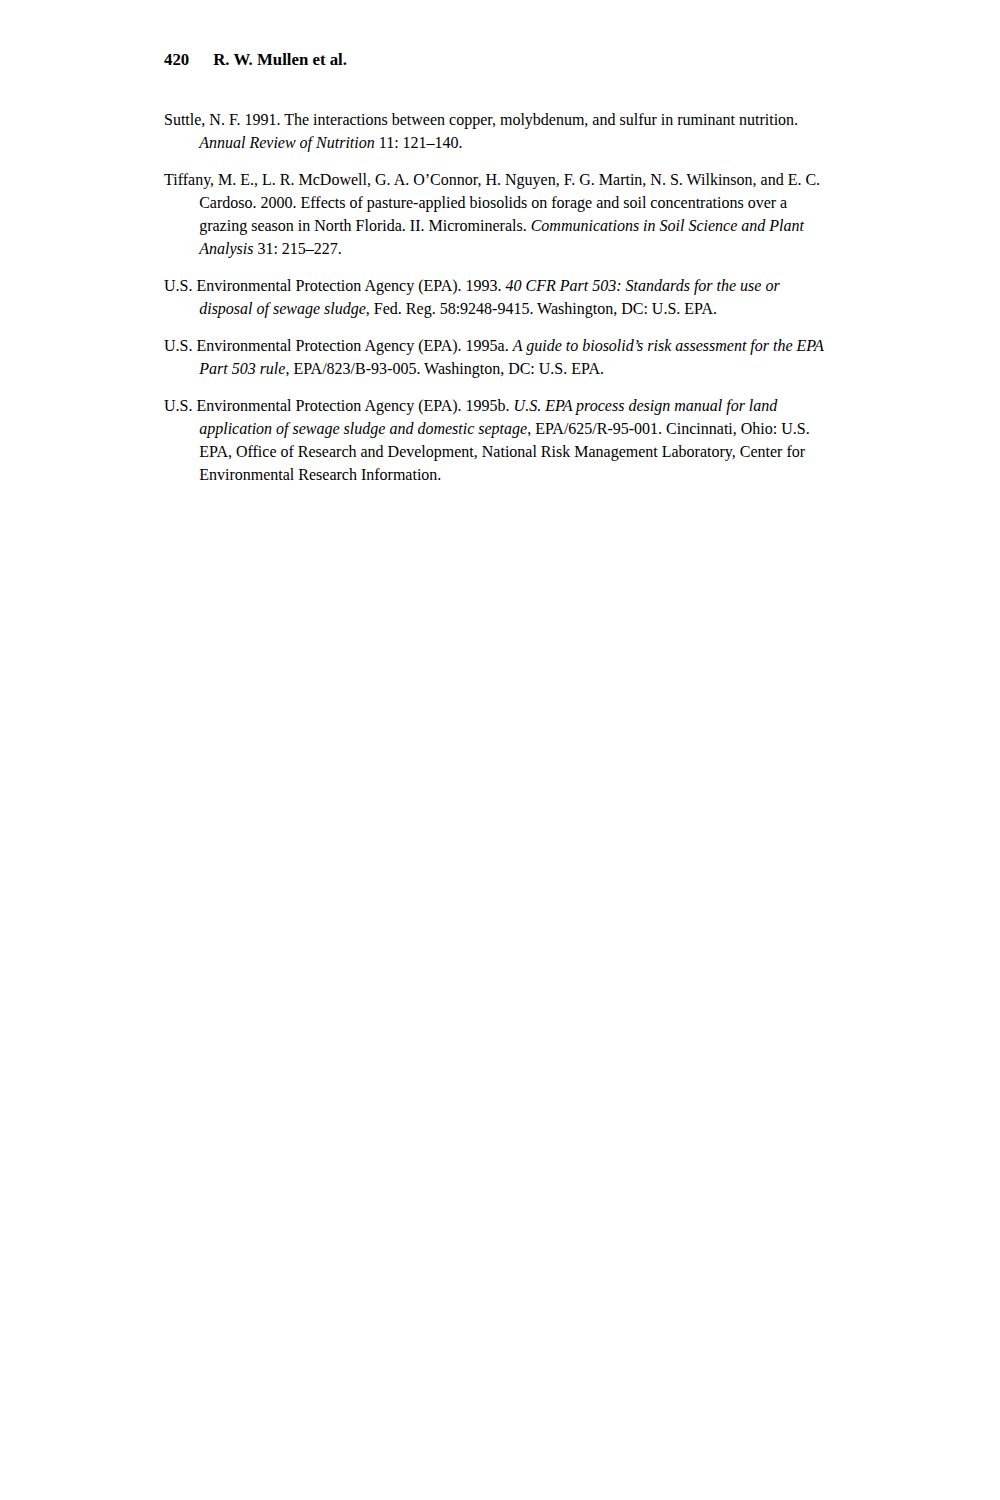420 R. W. Mullen et al.
Suttle, N. F. 1991. The interactions between copper, molybdenum, and sulfur in ruminant nutrition. Annual Review of Nutrition 11: 121–140.
Tiffany, M. E., L. R. McDowell, G. A. O’Connor, H. Nguyen, F. G. Martin, N. S. Wilkinson, and E. C. Cardoso. 2000. Effects of pasture-applied biosolids on forage and soil concentrations over a grazing season in North Florida. II. Microminerals. Communications in Soil Science and Plant Analysis 31: 215–227.
U.S. Environmental Protection Agency (EPA). 1993. 40 CFR Part 503: Standards for the use or disposal of sewage sludge, Fed. Reg. 58:9248-9415. Washington, DC: U.S. EPA.
U.S. Environmental Protection Agency (EPA). 1995a. A guide to biosolid’s risk assessment for the EPA Part 503 rule, EPA/823/B-93-005. Washington, DC: U.S. EPA.
U.S. Environmental Protection Agency (EPA). 1995b. U.S. EPA process design manual for land application of sewage sludge and domestic septage, EPA/625/R-95-001. Cincinnati, Ohio: U.S. EPA, Office of Research and Development, National Risk Management Laboratory, Center for Environmental Research Information.